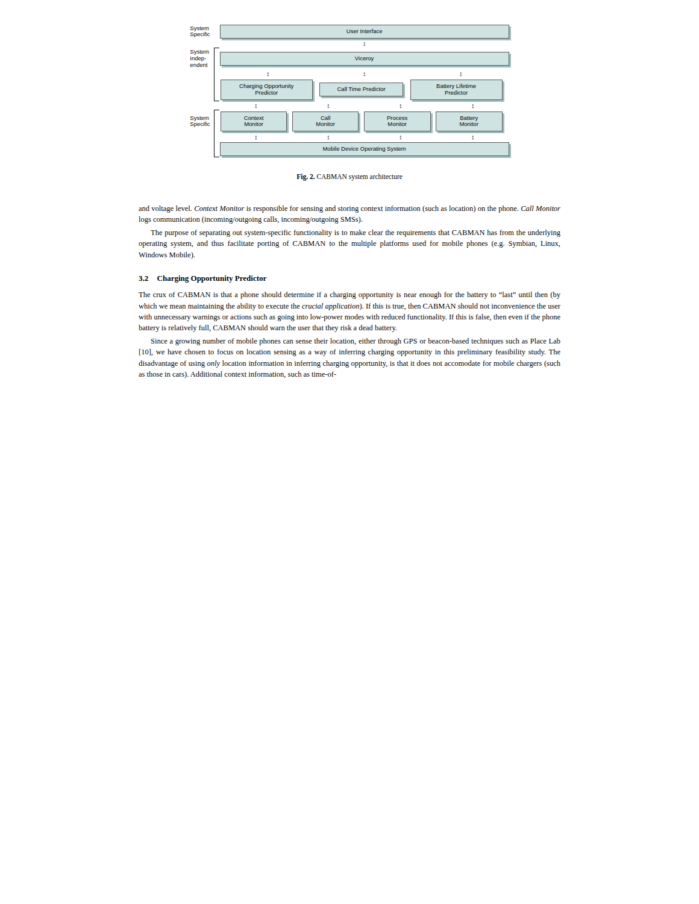| System Specific | | User Interface |
| | | ↕ |
| System Indep- endent | | Viceroy |
| | ↕ ↕ ↕ |
| | / Charging Opportunity Predictor / / Call Time Predictor / / Battery Lifetime Predictor / |
| | | ↕ ↕ ↕ ↕ |
| System Specific | | / Context Monitor / / Call Monitor / / Process Monitor / / Battery Monitor / |
| | ↕ ↕ ↕ ↕ |
| | Mobile Device Operating System |
Fig. 2. CABMAN system architecture
and voltage level. Context Monitor is responsible for sensing and storing context information (such as location) on the phone. Call Monitor logs communication (incoming/outgoing calls, incoming/outgoing SMSs).
The purpose of separating out system-specific functionality is to make clear the requirements that CABMAN has from the underlying operating system, and thus facilitate porting of CABMAN to the multiple platforms used for mobile phones (e.g. Symbian, Linux, Windows Mobile).
3.2 Charging Opportunity Predictor
The crux of CABMAN is that a phone should determine if a charging opportunity is near enough for the battery to “last” until then (by which we mean maintaining the ability to execute the crucial application). If this is true, then CABMAN should not inconvenience the user with unnecessary warnings or actions such as going into low-power modes with reduced functionality. If this is false, then even if the phone battery is relatively full, CABMAN should warn the user that they risk a dead battery.
Since a growing number of mobile phones can sense their location, either through GPS or beacon-based techniques such as Place Lab [10], we have chosen to focus on location sensing as a way of inferring charging opportunity in this preliminary feasibility study. The disadvantage of using only location information in inferring charging opportunity, is that it does not accomodate for mobile chargers (such as those in cars). Additional context information, such as time-of-